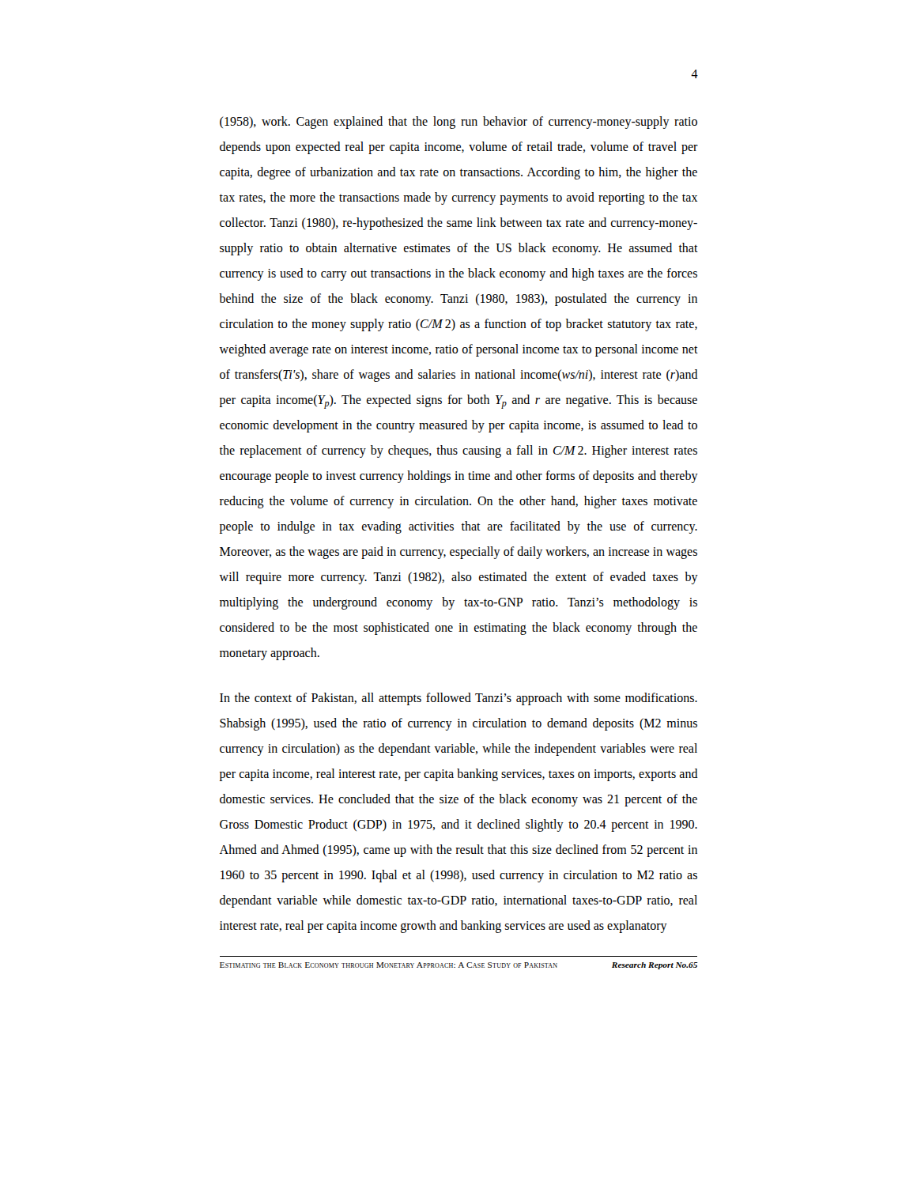4
(1958), work. Cagen explained that the long run behavior of currency-money-supply ratio depends upon expected real per capita income, volume of retail trade, volume of travel per capita, degree of urbanization and tax rate on transactions. According to him, the higher the tax rates, the more the transactions made by currency payments to avoid reporting to the tax collector. Tanzi (1980), re-hypothesized the same link between tax rate and currency-money-supply ratio to obtain alternative estimates of the US black economy. He assumed that currency is used to carry out transactions in the black economy and high taxes are the forces behind the size of the black economy. Tanzi (1980, 1983), postulated the currency in circulation to the money supply ratio (C/M 2) as a function of top bracket statutory tax rate, weighted average rate on interest income, ratio of personal income tax to personal income net of transfers(Ti's), share of wages and salaries in national income(ws/ni), interest rate (r) and per capita income(Yp). The expected signs for both Yp and r are negative. This is because economic development in the country measured by per capita income, is assumed to lead to the replacement of currency by cheques, thus causing a fall in C/M 2. Higher interest rates encourage people to invest currency holdings in time and other forms of deposits and thereby reducing the volume of currency in circulation. On the other hand, higher taxes motivate people to indulge in tax evading activities that are facilitated by the use of currency. Moreover, as the wages are paid in currency, especially of daily workers, an increase in wages will require more currency. Tanzi (1982), also estimated the extent of evaded taxes by multiplying the underground economy by tax-to-GNP ratio. Tanzi’s methodology is considered to be the most sophisticated one in estimating the black economy through the monetary approach.
In the context of Pakistan, all attempts followed Tanzi’s approach with some modifications. Shabsigh (1995), used the ratio of currency in circulation to demand deposits (M2 minus currency in circulation) as the dependant variable, while the independent variables were real per capita income, real interest rate, per capita banking services, taxes on imports, exports and domestic services. He concluded that the size of the black economy was 21 percent of the Gross Domestic Product (GDP) in 1975, and it declined slightly to 20.4 percent in 1990. Ahmed and Ahmed (1995), came up with the result that this size declined from 52 percent in 1960 to 35 percent in 1990. Iqbal et al (1998), used currency in circulation to M2 ratio as dependant variable while domestic tax-to-GDP ratio, international taxes-to-GDP ratio, real interest rate, real per capita income growth and banking services are used as explanatory
Estimating the Black Economy through Monetary Approach: A Case Study of Pakistan Research Report No.65